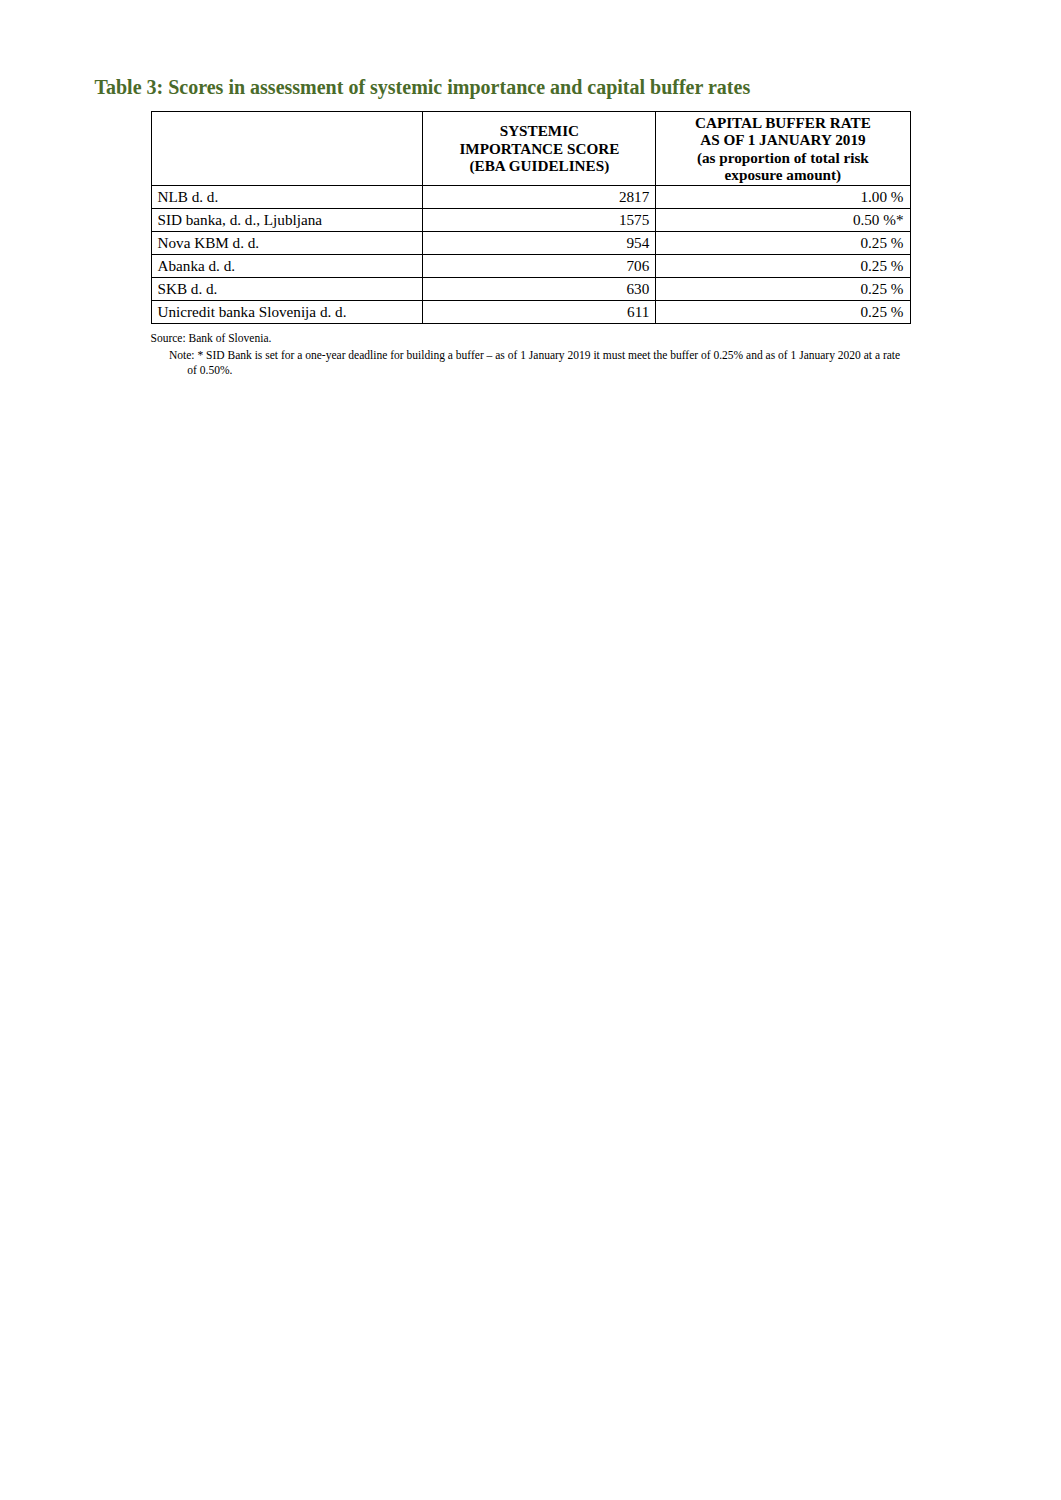Table 3: Scores in assessment of systemic importance and capital buffer rates
| | SYSTEMIC IMPORTANCE SCORE (EBA GUIDELINES) | CAPITAL BUFFER RATE AS OF 1 JANUARY 2019 (as proportion of total risk exposure amount) |
| --- | --- | --- |
| NLB d. d. | 2817 | 1.00 % |
| SID banka, d. d., Ljubljana | 1575 | 0.50 %* |
| Nova KBM d. d. | 954 | 0.25 % |
| Abanka d. d. | 706 | 0.25 % |
| SKB d. d. | 630 | 0.25 % |
| Unicredit banka Slovenija d. d. | 611 | 0.25 % |
Source: Bank of Slovenia.
Note: * SID Bank is set for a one-year deadline for building a buffer – as of 1 January 2019 it must meet the buffer of 0.25% and as of 1 January 2020 at a rate of 0.50%.